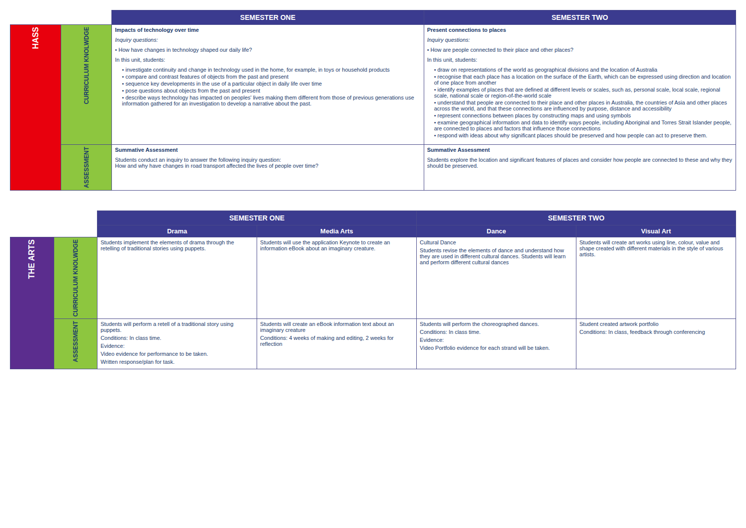| | | SEMESTER ONE | SEMESTER TWO |
| HASS | CURRICULUM KNOLWDGE | Impacts of technology over time Inquiry questions: • How have changes in technology shaped our daily life? In this unit, students: investigate continuity and change in technology used in the home, for example, in toys or household products compare and contrast features of objects from the past and present sequence key developments in the use of a particular object in daily life over time pose questions about objects from the past and present describe ways technology has impacted on peoples' lives making them different from those of previous generations use information gathered for an investigation to develop a narrative about the past. | Present connections to places Inquiry questions: • How are people connected to their place and other places? In this unit, students: draw on representations of the world as geographical divisions and the location of Australia recognise that each place has a location on the surface of the Earth, which can be expressed using direction and location of one place from another identify examples of places that are defined at different levels or scales, such as, personal scale, local scale, regional scale, national scale or region-of-the-world scale understand that people are connected to their place and other places in Australia, the countries of Asia and other places across the world, and that these connections are influenced by purpose, distance and accessibility represent connections between places by constructing maps and using symbols examine geographical information and data to identify ways people, including Aboriginal and Torres Strait Islander people, are connected to places and factors that influence those connections respond with ideas about why significant places should be preserved and how people can act to preserve them. |
| ASSESSMENT | Summative Assessment Students conduct an inquiry to answer the following inquiry question: How and why have changes in road transport affected the lives of people over time? | Summative Assessment Students explore the location and significant features of places and consider how people are connected to these and why they should be preserved. |
| | | SEMESTER ONE | SEMESTER TWO |
| | | Drama | Media Arts | Dance | Visual Art |
| THE ARTS | CURRICULUM KNOLWDGE | Students implement the elements of drama through the retelling of traditional stories using puppets. | Students will use the application Keynote to create an information eBook about an imaginary creature. | Cultural Dance Students revise the elements of dance and understand how they are used in different cultural dances. Students will learn and perform different cultural dances | Students will create art works using line, colour, value and shape created with different materials in the style of various artists. |
| ASSESSMENT | Students will perform a retell of a traditional story using puppets. Conditions: In class time. Evidence: Video evidence for performance to be taken. Written response/plan for task. | Students will create an eBook information text about an imaginary creature Conditions: 4 weeks of making and editing, 2 weeks for reflection | Students will perform the choreographed dances. Conditions: In class time. Evidence: Video Portfolio evidence for each strand will be taken. | Student created artwork portfolio Conditions: In class, feedback through conferencing |